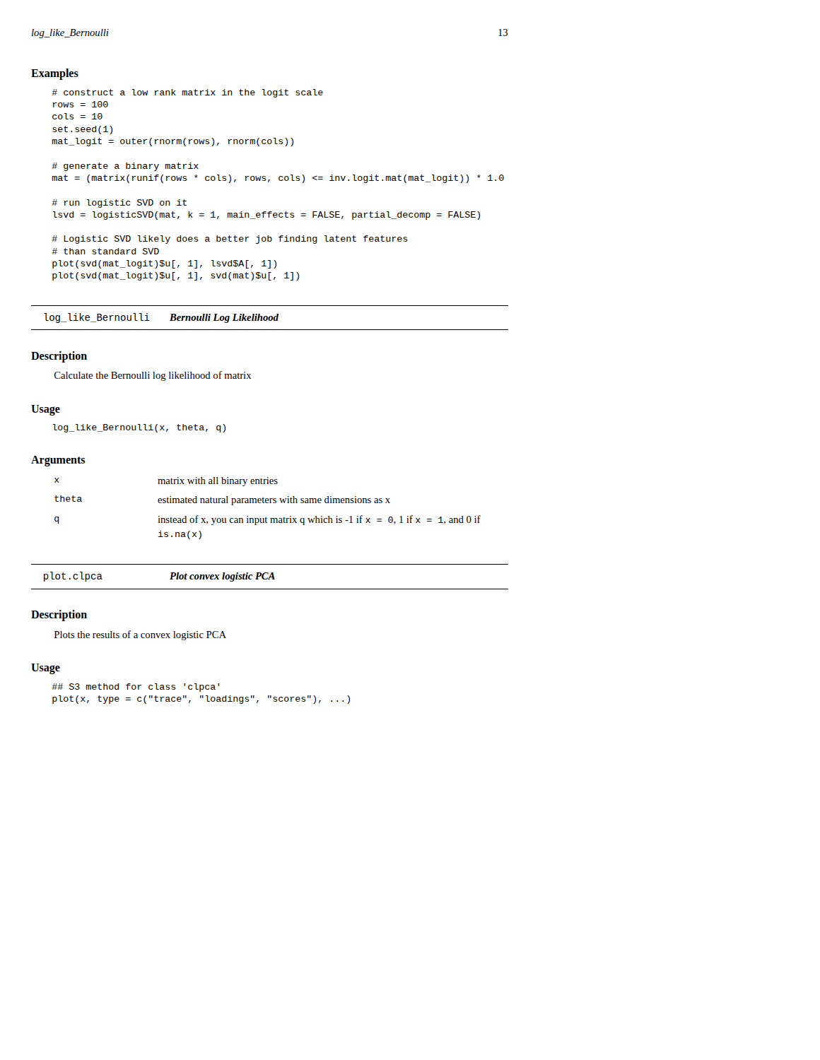log_like_Bernoulli 13
Examples
# construct a low rank matrix in the logit scale
rows = 100
cols = 10
set.seed(1)
mat_logit = outer(rnorm(rows), rnorm(cols))

# generate a binary matrix
mat = (matrix(runif(rows * cols), rows, cols) <= inv.logit.mat(mat_logit)) * 1.0

# run logistic SVD on it
lsvd = logisticSVD(mat, k = 1, main_effects = FALSE, partial_decomp = FALSE)

# Logistic SVD likely does a better job finding latent features
# than standard SVD
plot(svd(mat_logit)$u[, 1], lsvd$A[, 1])
plot(svd(mat_logit)$u[, 1], svd(mat)$u[, 1])
log_like_Bernoulli Bernoulli Log Likelihood
Description
Calculate the Bernoulli log likelihood of matrix
Usage
log_like_Bernoulli(x, theta, q)
Arguments
x
matrix with all binary entries
theta
estimated natural parameters with same dimensions as x
q
instead of x, you can input matrix q which is -1 if x = 0, 1 if x = 1, and 0 if is.na(x)
plot.clpca Plot convex logistic PCA
Description
Plots the results of a convex logistic PCA
Usage
## S3 method for class 'clpca'
plot(x, type = c("trace", "loadings", "scores"), ...)